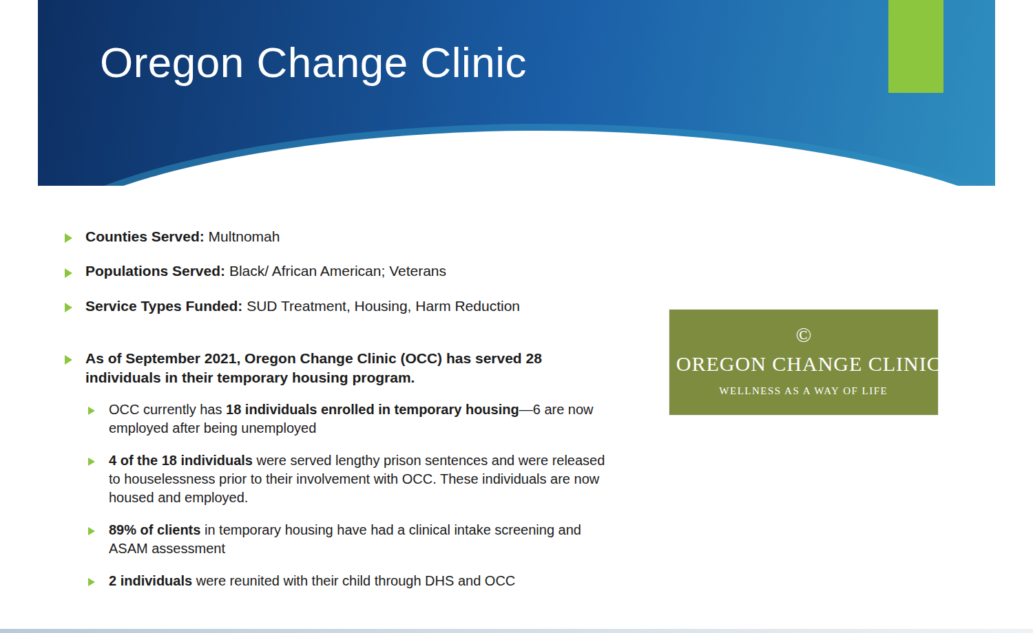Oregon Change Clinic
Counties Served: Multnomah
Populations Served: Black/ African American; Veterans
Service Types Funded: SUD Treatment, Housing, Harm Reduction
As of September 2021, Oregon Change Clinic (OCC) has served 28 individuals in their temporary housing program.
OCC currently has 18 individuals enrolled in temporary housing—6 are now employed after being unemployed
4 of the 18 individuals were served lengthy prison sentences and were released to houselessness prior to their involvement with OCC. These individuals are now housed and employed.
89% of clients in temporary housing have had a clinical intake screening and ASAM assessment
2 individuals were reunited with their child through DHS and OCC
©
OREGON CHANGE CLINIC
Wellness as a way of life